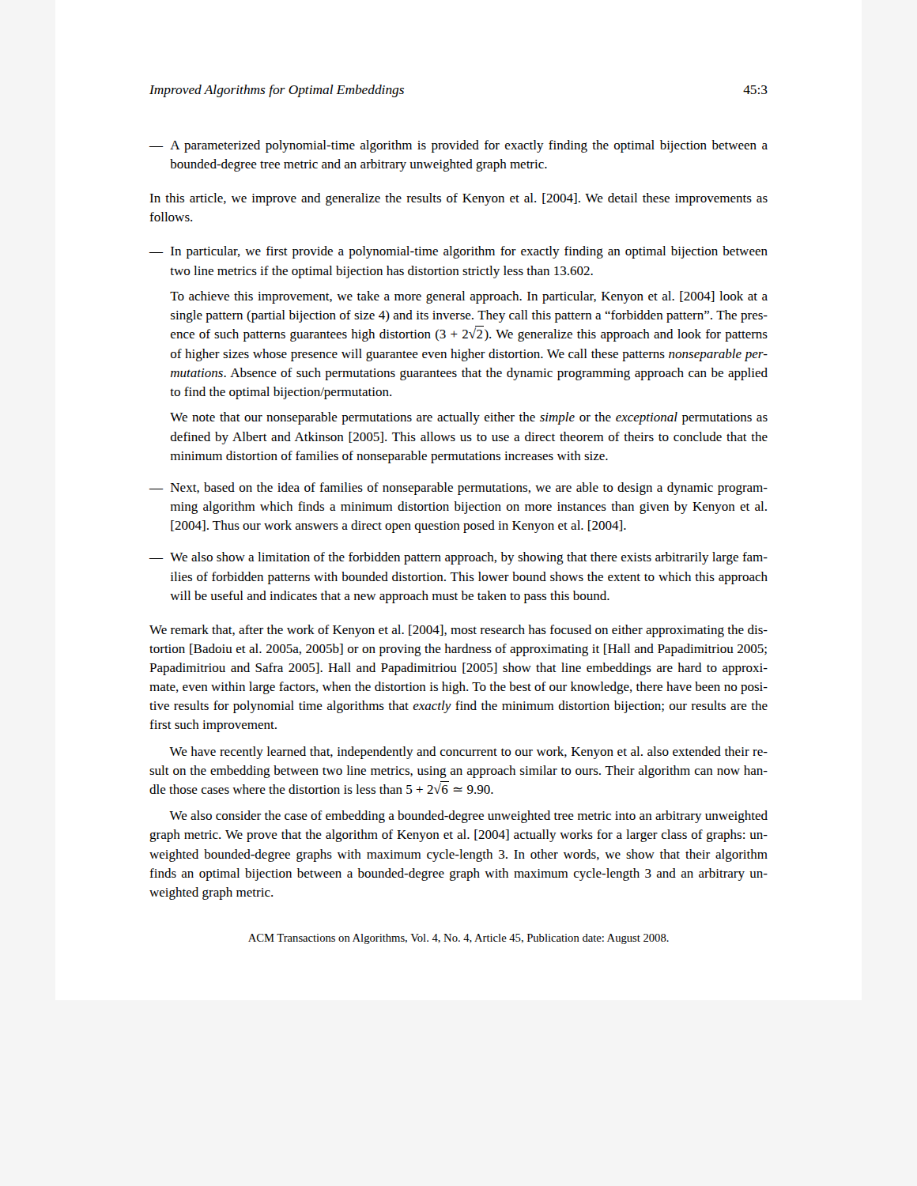Improved Algorithms for Optimal Embeddings 45:3
A parameterized polynomial-time algorithm is provided for exactly finding the optimal bijection between a bounded-degree tree metric and an arbitrary unweighted graph metric.
In this article, we improve and generalize the results of Kenyon et al. [2004]. We detail these improvements as follows.
In particular, we first provide a polynomial-time algorithm for exactly finding an optimal bijection between two line metrics if the optimal bijection has distortion strictly less than 13.602.
To achieve this improvement, we take a more general approach. In particular, Kenyon et al. [2004] look at a single pattern (partial bijection of size 4) and its inverse. They call this pattern a “forbidden pattern”. The presence of such patterns guarantees high distortion (3 + 2√2). We generalize this approach and look for patterns of higher sizes whose presence will guarantee even higher distortion. We call these patterns nonseparable permutations. Absence of such permutations guarantees that the dynamic programming approach can be applied to find the optimal bijection/permutation.
We note that our nonseparable permutations are actually either the simple or the exceptional permutations as defined by Albert and Atkinson [2005]. This allows us to use a direct theorem of theirs to conclude that the minimum distortion of families of nonseparable permutations increases with size.
Next, based on the idea of families of nonseparable permutations, we are able to design a dynamic programming algorithm which finds a minimum distortion bijection on more instances than given by Kenyon et al. [2004]. Thus our work answers a direct open question posed in Kenyon et al. [2004].
We also show a limitation of the forbidden pattern approach, by showing that there exists arbitrarily large families of forbidden patterns with bounded distortion. This lower bound shows the extent to which this approach will be useful and indicates that a new approach must be taken to pass this bound.
We remark that, after the work of Kenyon et al. [2004], most research has focused on either approximating the distortion [Badoiu et al. 2005a, 2005b] or on proving the hardness of approximating it [Hall and Papadimitriou 2005; Papadimitriou and Safra 2005]. Hall and Papadimitriou [2005] show that line embeddings are hard to approximate, even within large factors, when the distortion is high. To the best of our knowledge, there have been no positive results for polynomial time algorithms that exactly find the minimum distortion bijection; our results are the first such improvement.
We have recently learned that, independently and concurrent to our work, Kenyon et al. also extended their result on the embedding between two line metrics, using an approach similar to ours. Their algorithm can now handle those cases where the distortion is less than 5 + 2√6 ≃ 9.90.
We also consider the case of embedding a bounded-degree unweighted tree metric into an arbitrary unweighted graph metric. We prove that the algorithm of Kenyon et al. [2004] actually works for a larger class of graphs: unweighted bounded-degree graphs with maximum cycle-length 3. In other words, we show that their algorithm finds an optimal bijection between a bounded-degree graph with maximum cycle-length 3 and an arbitrary unweighted graph metric.
ACM Transactions on Algorithms, Vol. 4, No. 4, Article 45, Publication date: August 2008.